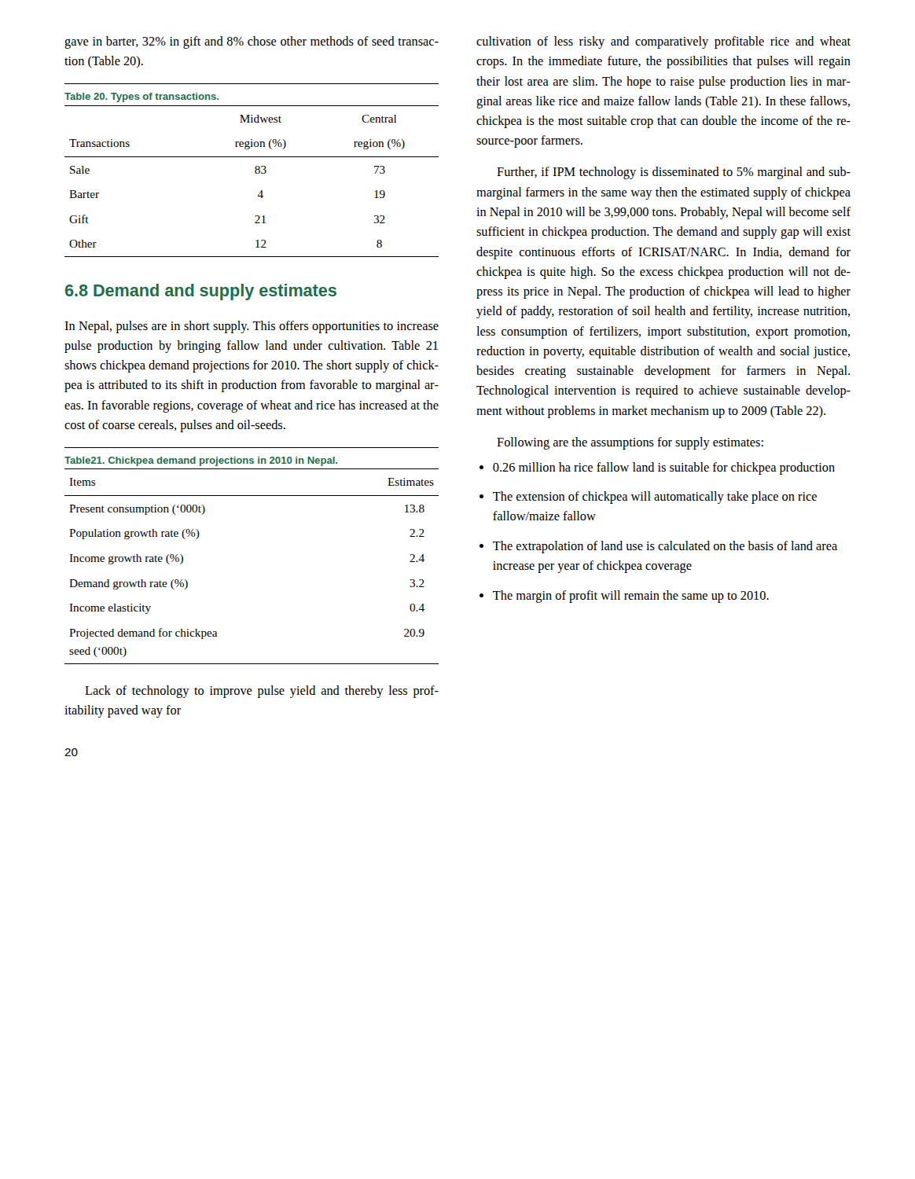gave in barter, 32% in gift and 8% chose other methods of seed transaction (Table 20).
Table 20. Types of transactions.
| | Midwest | Central |
| --- | --- | --- |
| Transactions | region (%) | region (%) |
| Sale | 83 | 73 |
| Barter | 4 | 19 |
| Gift | 21 | 32 |
| Other | 12 | 8 |
6.8 Demand and supply estimates
In Nepal, pulses are in short supply. This offers opportunities to increase pulse production by bringing fallow land under cultivation. Table 21 shows chickpea demand projections for 2010. The short supply of chickpea is attributed to its shift in production from favorable to marginal areas. In favorable regions, coverage of wheat and rice has increased at the cost of coarse cereals, pulses and oil-seeds.
Table21. Chickpea demand projections in 2010 in Nepal.
| Items | Estimates |
| --- | --- |
| Present consumption (‘000t) | 13.8 |
| Population growth rate (%) | 2.2 |
| Income growth rate (%) | 2.4 |
| Demand growth rate (%) | 3.2 |
| Income elasticity | 0.4 |
| Projected demand for chickpea seed (‘000t) | 20.9 |
Lack of technology to improve pulse yield and thereby less profitability paved way for
20
cultivation of less risky and comparatively profitable rice and wheat crops. In the immediate future, the possibilities that pulses will regain their lost area are slim. The hope to raise pulse production lies in marginal areas like rice and maize fallow lands (Table 21). In these fallows, chickpea is the most suitable crop that can double the income of the resource-poor farmers.
Further, if IPM technology is disseminated to 5% marginal and sub-marginal farmers in the same way then the estimated supply of chickpea in Nepal in 2010 will be 3,99,000 tons. Probably, Nepal will become self sufficient in chickpea production. The demand and supply gap will exist despite continuous efforts of ICRISAT/NARC. In India, demand for chickpea is quite high. So the excess chickpea production will not depress its price in Nepal. The production of chickpea will lead to higher yield of paddy, restoration of soil health and fertility, increase nutrition, less consumption of fertilizers, import substitution, export promotion, reduction in poverty, equitable distribution of wealth and social justice, besides creating sustainable development for farmers in Nepal. Technological intervention is required to achieve sustainable development without problems in market mechanism up to 2009 (Table 22).
Following are the assumptions for supply estimates:
0.26 million ha rice fallow land is suitable for chickpea production
The extension of chickpea will automatically take place on rice fallow/maize fallow
The extrapolation of land use is calculated on the basis of land area increase per year of chickpea coverage
The margin of profit will remain the same up to 2010.